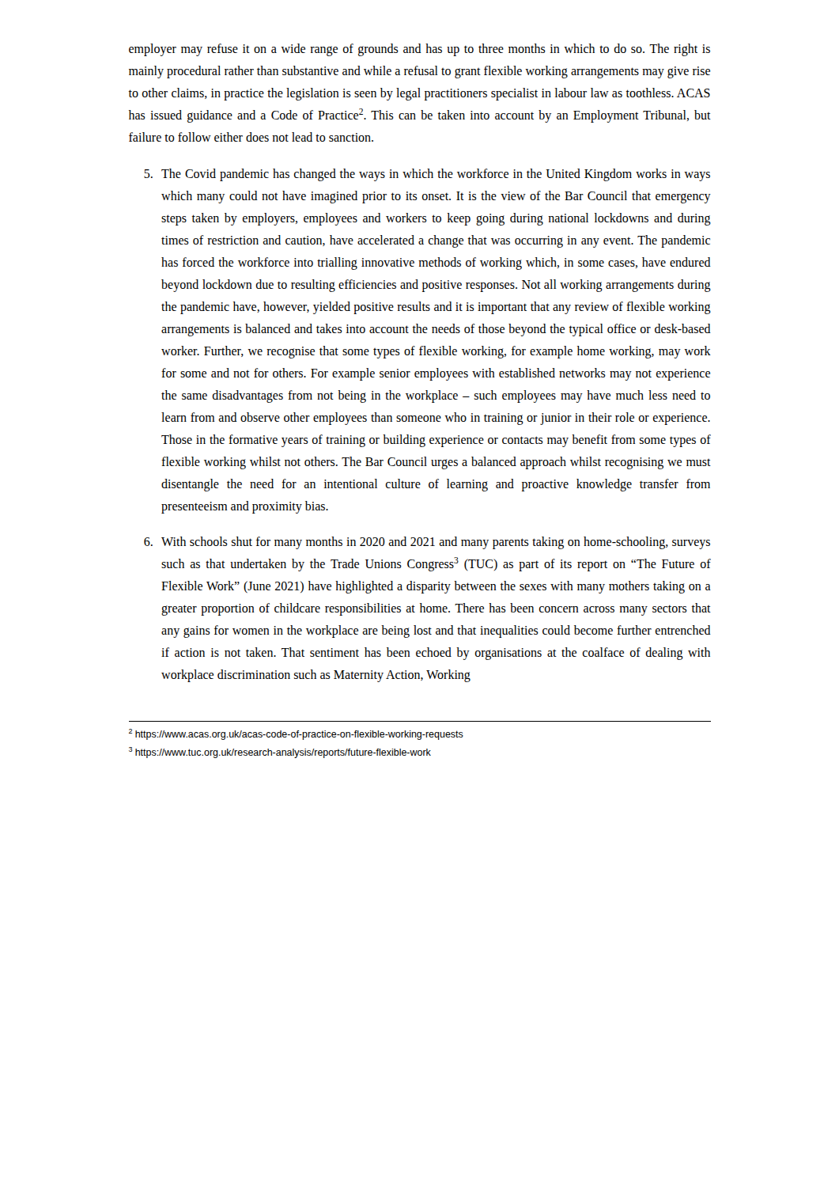employer may refuse it on a wide range of grounds and has up to three months in which to do so. The right is mainly procedural rather than substantive and while a refusal to grant flexible working arrangements may give rise to other claims, in practice the legislation is seen by legal practitioners specialist in labour law as toothless. ACAS has issued guidance and a Code of Practice2. This can be taken into account by an Employment Tribunal, but failure to follow either does not lead to sanction.
The Covid pandemic has changed the ways in which the workforce in the United Kingdom works in ways which many could not have imagined prior to its onset. It is the view of the Bar Council that emergency steps taken by employers, employees and workers to keep going during national lockdowns and during times of restriction and caution, have accelerated a change that was occurring in any event. The pandemic has forced the workforce into trialling innovative methods of working which, in some cases, have endured beyond lockdown due to resulting efficiencies and positive responses. Not all working arrangements during the pandemic have, however, yielded positive results and it is important that any review of flexible working arrangements is balanced and takes into account the needs of those beyond the typical office or desk-based worker. Further, we recognise that some types of flexible working, for example home working, may work for some and not for others. For example senior employees with established networks may not experience the same disadvantages from not being in the workplace – such employees may have much less need to learn from and observe other employees than someone who in training or junior in their role or experience. Those in the formative years of training or building experience or contacts may benefit from some types of flexible working whilst not others. The Bar Council urges a balanced approach whilst recognising we must disentangle the need for an intentional culture of learning and proactive knowledge transfer from presenteeism and proximity bias.
With schools shut for many months in 2020 and 2021 and many parents taking on home-schooling, surveys such as that undertaken by the Trade Unions Congress3 (TUC) as part of its report on “The Future of Flexible Work” (June 2021) have highlighted a disparity between the sexes with many mothers taking on a greater proportion of childcare responsibilities at home. There has been concern across many sectors that any gains for women in the workplace are being lost and that inequalities could become further entrenched if action is not taken. That sentiment has been echoed by organisations at the coalface of dealing with workplace discrimination such as Maternity Action, Working
2https://www.acas.org.uk/acas-code-of-practice-on-flexible-working-requests
3https://www.tuc.org.uk/research-analysis/reports/future-flexible-work